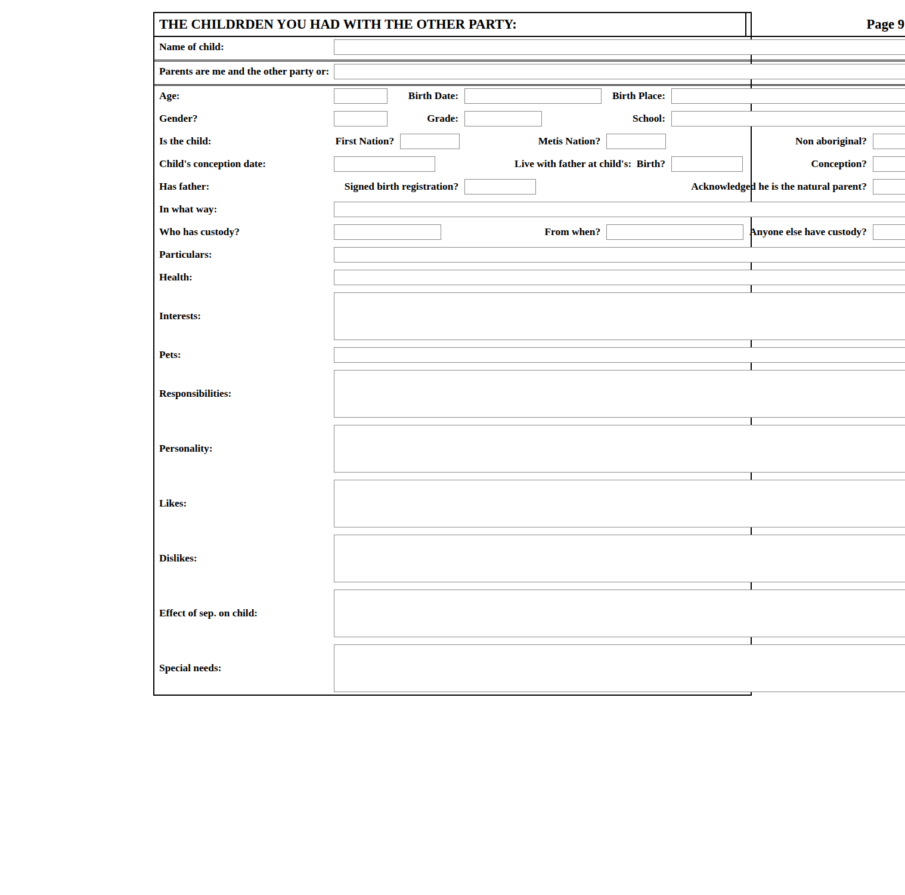| THE CHILDRDEN YOU HAD WITH THE OTHER PARTY: | Page 9 of 18 |
| Name of child: | |
| Parents are me and the other party or: | |
| Age: | | Birth Date: | | Birth Place: | |
| Gender? | | Grade: | | School: | |
| Is the child: | First Nation? | | Metis Nation? | | Non aboriginal? | |
| Child's conception date: | | Live with father at child's: Birth? | | Conception? | |
| Has father: | Signed birth registration? | | Acknowledged he is the natural parent? | |
| In what way: | |
| Who has custody? | | From when? | | Anyone else have custody? | |
| Particulars: | |
| Health: | |
| Interests: | |
| Pets: | |
| Responsibilities: | |
| Personality: | |
| Likes: | |
| Dislikes: | |
| Effect of sep. on child: | |
| Special needs: | |